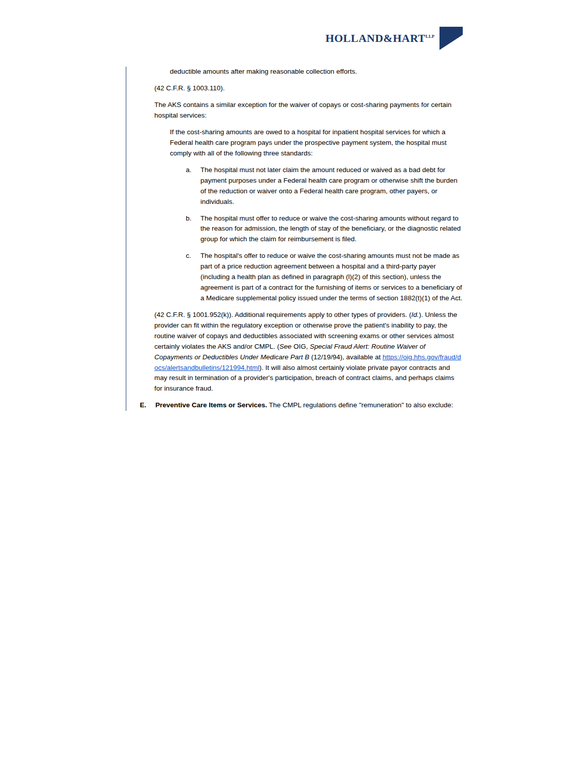HOLLAND&HARTLLP™
deductible amounts after making reasonable collection efforts.
(42 C.F.R. § 1003.110).
The AKS contains a similar exception for the waiver of copays or cost-sharing payments for certain hospital services:
If the cost-sharing amounts are owed to a hospital for inpatient hospital services for which a Federal health care program pays under the prospective payment system, the hospital must comply with all of the following three standards:
a.
The hospital must not later claim the amount reduced or waived as a bad debt for payment purposes under a Federal health care program or otherwise shift the burden of the reduction or waiver onto a Federal health care program, other payers, or individuals.
b.
The hospital must offer to reduce or waive the cost-sharing amounts without regard to the reason for admission, the length of stay of the beneficiary, or the diagnostic related group for which the claim for reimbursement is filed.
c.
The hospital's offer to reduce or waive the cost-sharing amounts must not be made as part of a price reduction agreement between a hospital and a third-party payer (including a health plan as defined in paragraph (l)(2) of this section), unless the agreement is part of a contract for the furnishing of items or services to a beneficiary of a Medicare supplemental policy issued under the terms of section 1882(t)(1) of the Act.
(42 C.F.R. § 1001.952(k)). Additional requirements apply to other types of providers. (Id.). Unless the provider can fit within the regulatory exception or otherwise prove the patient's inability to pay, the routine waiver of copays and deductibles associated with screening exams or other services almost certainly violates the AKS and/or CMPL. (See OIG, Special Fraud Alert: Routine Waiver of Copayments or Deductibles Under Medicare Part B (12/19/94), available at https://oig.hhs.gov/fraud/docs/alertsandbulletins/121994.html). It will also almost certainly violate private payor contracts and may result in termination of a provider's participation, breach of contract claims, and perhaps claims for insurance fraud.
E.
Preventive Care Items or Services. The CMPL regulations define "remuneration" to also exclude: